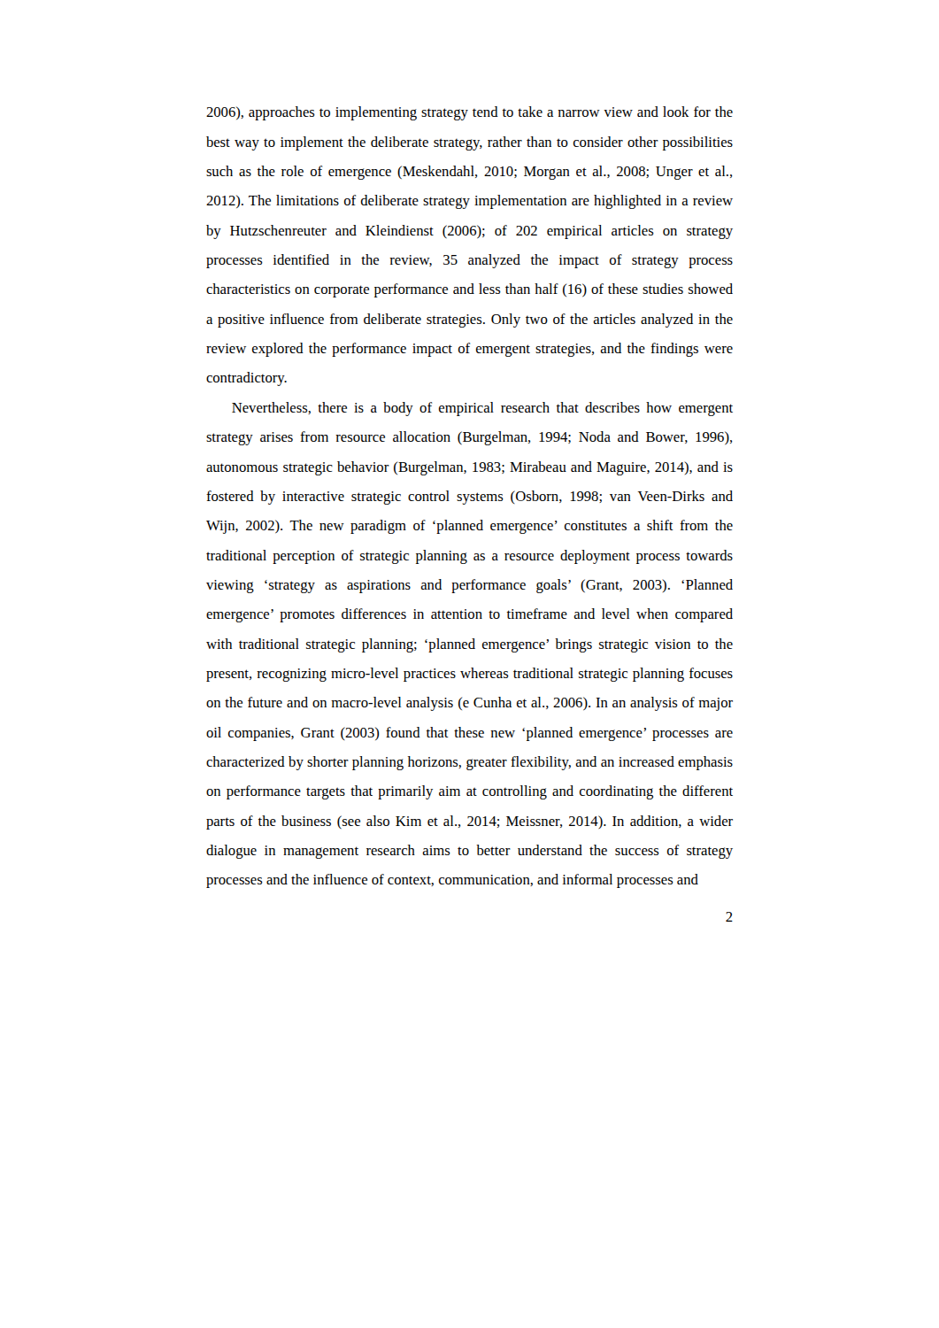2006), approaches to implementing strategy tend to take a narrow view and look for the best way to implement the deliberate strategy, rather than to consider other possibilities such as the role of emergence (Meskendahl, 2010; Morgan et al., 2008; Unger et al., 2012). The limitations of deliberate strategy implementation are highlighted in a review by Hutzschenreuter and Kleindienst (2006); of 202 empirical articles on strategy processes identified in the review, 35 analyzed the impact of strategy process characteristics on corporate performance and less than half (16) of these studies showed a positive influence from deliberate strategies. Only two of the articles analyzed in the review explored the performance impact of emergent strategies, and the findings were contradictory.
Nevertheless, there is a body of empirical research that describes how emergent strategy arises from resource allocation (Burgelman, 1994; Noda and Bower, 1996), autonomous strategic behavior (Burgelman, 1983; Mirabeau and Maguire, 2014), and is fostered by interactive strategic control systems (Osborn, 1998; van Veen-Dirks and Wijn, 2002). The new paradigm of ‘planned emergence’ constitutes a shift from the traditional perception of strategic planning as a resource deployment process towards viewing ‘strategy as aspirations and performance goals’ (Grant, 2003). ‘Planned emergence’ promotes differences in attention to timeframe and level when compared with traditional strategic planning; ‘planned emergence’ brings strategic vision to the present, recognizing micro-level practices whereas traditional strategic planning focuses on the future and on macro-level analysis (e Cunha et al., 2006). In an analysis of major oil companies, Grant (2003) found that these new ‘planned emergence’ processes are characterized by shorter planning horizons, greater flexibility, and an increased emphasis on performance targets that primarily aim at controlling and coordinating the different parts of the business (see also Kim et al., 2014; Meissner, 2014). In addition, a wider dialogue in management research aims to better understand the success of strategy processes and the influence of context, communication, and informal processes and
2